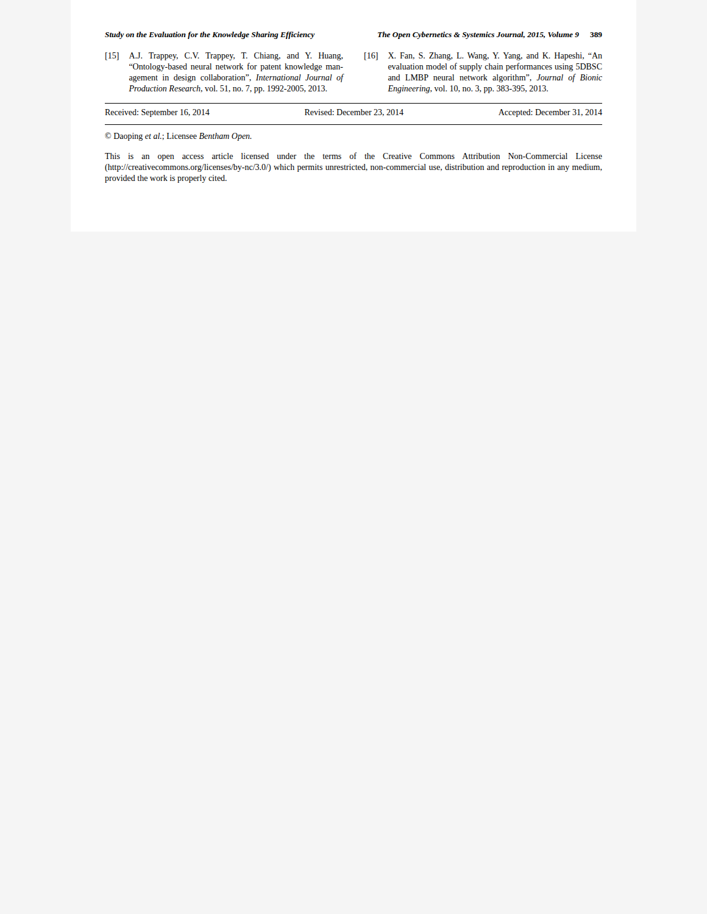Study on the Evaluation for the Knowledge Sharing Efficiency
The Open Cybernetics & Systemics Journal, 2015, Volume 9389
[15]
A.J. Trappey, C.V. Trappey, T. Chiang, and Y. Huang, “Ontology-based neural network for patent knowledge management in design collaboration”, International Journal of Production Research, vol. 51, no. 7, pp. 1992-2005, 2013.
[16]
X. Fan, S. Zhang, L. Wang, Y. Yang, and K. Hapeshi, “An evaluation model of supply chain performances using 5DBSC and LMBP neural network algorithm”, Journal of Bionic Engineering, vol. 10, no. 3, pp. 383-395, 2013.
Received: September 16, 2014 Revised: December 23, 2014 Accepted: December 31, 2014
© Daoping et al.; Licensee Bentham Open.
This is an open access article licensed under the terms of the Creative Commons Attribution Non-Commercial License (http://creativecommons.org/licenses/by-nc/3.0/) which permits unrestricted, non-commercial use, distribution and reproduction in any medium, provided the work is properly cited.